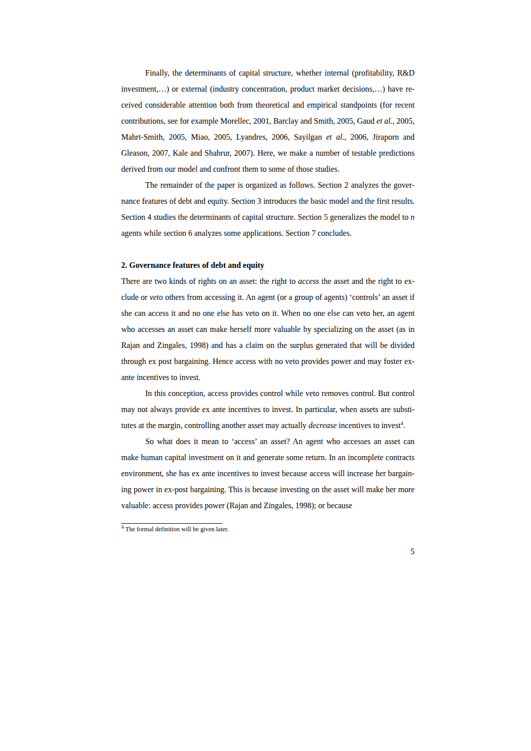Finally, the determinants of capital structure, whether internal (profitability, R&D investment,…) or external (industry concentration, product market decisions,…) have received considerable attention both from theoretical and empirical standpoints (for recent contributions, see for example Morellec, 2001, Barclay and Smith, 2005, Gaud et al., 2005, Mahrt-Smith, 2005, Miao, 2005, Lyandres, 2006, Sayilgan et al., 2006, Jiraporn and Gleason, 2007, Kale and Shahrur, 2007). Here, we make a number of testable predictions derived from our model and confront them to some of those studies.
The remainder of the paper is organized as follows. Section 2 analyzes the governance features of debt and equity. Section 3 introduces the basic model and the first results. Section 4 studies the determinants of capital structure. Section 5 generalizes the model to n agents while section 6 analyzes some applications. Section 7 concludes.
2. Governance features of debt and equity
There are two kinds of rights on an asset: the right to access the asset and the right to exclude or veto others from accessing it. An agent (or a group of agents) ‘controls’ an asset if she can access it and no one else has veto on it. When no one else can veto her, an agent who accesses an asset can make herself more valuable by specializing on the asset (as in Rajan and Zingales, 1998) and has a claim on the surplus generated that will be divided through ex post bargaining. Hence access with no veto provides power and may foster ex-ante incentives to invest.
In this conception, access provides control while veto removes control. But control may not always provide ex ante incentives to invest. In particular, when assets are substitutes at the margin, controlling another asset may actually decrease incentives to invest4.
So what does it mean to ‘access’ an asset? An agent who accesses an asset can make human capital investment on it and generate some return. In an incomplete contracts environment, she has ex ante incentives to invest because access will increase her bargaining power in ex-post bargaining. This is because investing on the asset will make her more valuable: access provides power (Rajan and Zingales, 1998); or because
4 The formal definition will be given later.
5